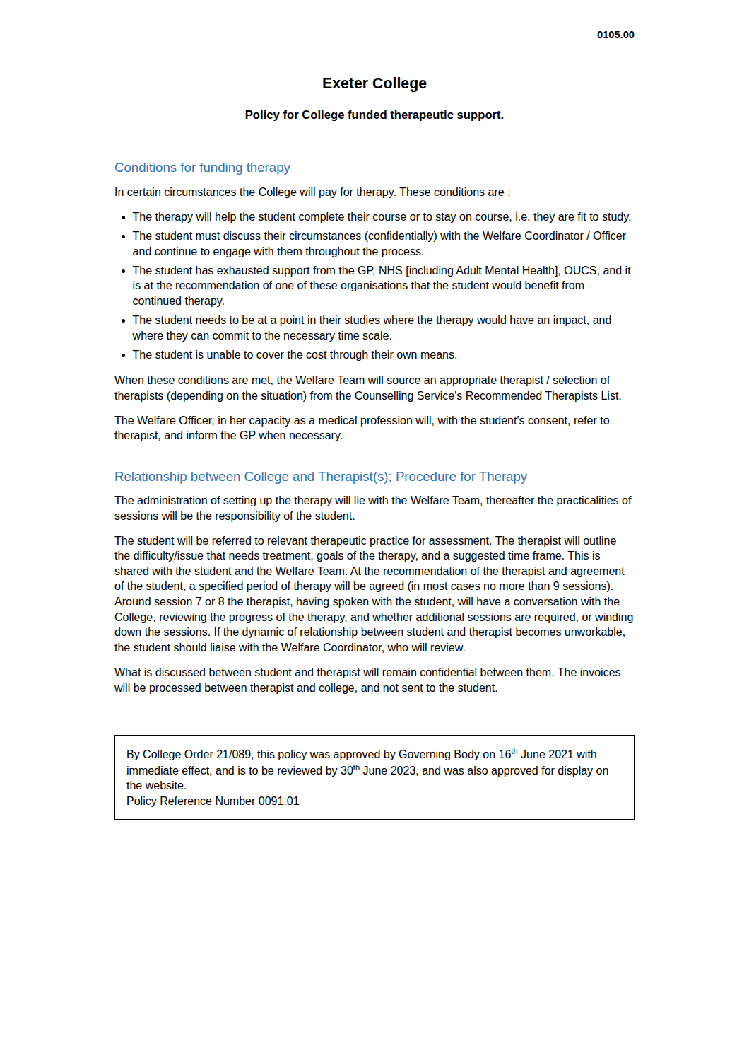0105.00
Exeter College
Policy for College funded therapeutic support.
Conditions for funding therapy
In certain circumstances the College will pay for therapy. These conditions are :
The therapy will help the student complete their course or to stay on course, i.e. they are fit to study.
The student must discuss their circumstances (confidentially) with the Welfare Coordinator / Officer and continue to engage with them throughout the process.
The student has exhausted support from the GP, NHS [including Adult Mental Health], OUCS, and it is at the recommendation of one of these organisations that the student would benefit from continued therapy.
The student needs to be at a point in their studies where the therapy would have an impact, and where they can commit to the necessary time scale.
The student is unable to cover the cost through their own means.
When these conditions are met, the Welfare Team will source an appropriate therapist / selection of therapists (depending on the situation) from the Counselling Service's Recommended Therapists List.
The Welfare Officer, in her capacity as a medical profession will, with the student's consent, refer to therapist, and inform the GP when necessary.
Relationship between College and Therapist(s); Procedure for Therapy
The administration of setting up the therapy will lie with the Welfare Team, thereafter the practicalities of sessions will be the responsibility of the student.
The student will be referred to relevant therapeutic practice for assessment. The therapist will outline the difficulty/issue that needs treatment, goals of the therapy, and a suggested time frame. This is shared with the student and the Welfare Team. At the recommendation of the therapist and agreement of the student, a specified period of therapy will be agreed (in most cases no more than 9 sessions). Around session 7 or 8 the therapist, having spoken with the student, will have a conversation with the College, reviewing the progress of the therapy, and whether additional sessions are required, or winding down the sessions. If the dynamic of relationship between student and therapist becomes unworkable, the student should liaise with the Welfare Coordinator, who will review.
What is discussed between student and therapist will remain confidential between them. The invoices will be processed between therapist and college, and not sent to the student.
By College Order 21/089, this policy was approved by Governing Body on 16th June 2021 with immediate effect, and is to be reviewed by 30th June 2023, and was also approved for display on the website.
Policy Reference Number 0091.01